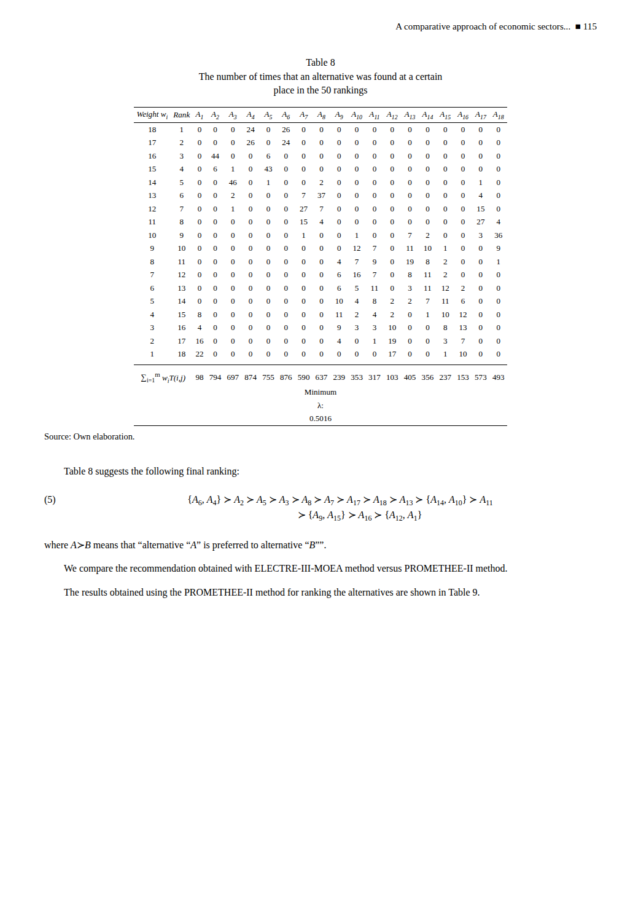A comparative approach of economic sectors... ■ 115
Table 8 The number of times that an alternative was found at a certain place in the 50 rankings
| Weight w i | Rank | A 1 | A 2 | A 3 | A 4 | A 5 | A 6 | A 7 | A 8 | A 9 | A 10 | A 11 | A 12 | A 13 | A 14 | A 15 | A 16 | A 17 | A 18 |
| --- | --- | --- | --- | --- | --- | --- | --- | --- | --- | --- | --- | --- | --- | --- | --- | --- | --- | --- | --- |
| 18 | 1 | 0 | 0 | 0 | 24 | 0 | 26 | 0 | 0 | 0 | 0 | 0 | 0 | 0 | 0 | 0 | 0 | 0 | 0 |
| 17 | 2 | 0 | 0 | 0 | 26 | 0 | 24 | 0 | 0 | 0 | 0 | 0 | 0 | 0 | 0 | 0 | 0 | 0 | 0 |
| 16 | 3 | 0 | 44 | 0 | 0 | 6 | 0 | 0 | 0 | 0 | 0 | 0 | 0 | 0 | 0 | 0 | 0 | 0 | 0 |
| 15 | 4 | 0 | 6 | 1 | 0 | 43 | 0 | 0 | 0 | 0 | 0 | 0 | 0 | 0 | 0 | 0 | 0 | 0 | 0 |
| 14 | 5 | 0 | 0 | 46 | 0 | 1 | 0 | 0 | 2 | 0 | 0 | 0 | 0 | 0 | 0 | 0 | 0 | 1 | 0 |
| 13 | 6 | 0 | 0 | 2 | 0 | 0 | 0 | 7 | 37 | 0 | 0 | 0 | 0 | 0 | 0 | 0 | 0 | 4 | 0 |
| 12 | 7 | 0 | 0 | 1 | 0 | 0 | 0 | 27 | 7 | 0 | 0 | 0 | 0 | 0 | 0 | 0 | 0 | 15 | 0 |
| 11 | 8 | 0 | 0 | 0 | 0 | 0 | 0 | 15 | 4 | 0 | 0 | 0 | 0 | 0 | 0 | 0 | 0 | 27 | 4 |
| 10 | 9 | 0 | 0 | 0 | 0 | 0 | 0 | 1 | 0 | 0 | 1 | 0 | 0 | 7 | 2 | 0 | 0 | 3 | 36 |
| 9 | 10 | 0 | 0 | 0 | 0 | 0 | 0 | 0 | 0 | 0 | 12 | 7 | 0 | 11 | 10 | 1 | 0 | 0 | 9 |
| 8 | 11 | 0 | 0 | 0 | 0 | 0 | 0 | 0 | 0 | 4 | 7 | 9 | 0 | 19 | 8 | 2 | 0 | 0 | 1 |
| 7 | 12 | 0 | 0 | 0 | 0 | 0 | 0 | 0 | 0 | 6 | 16 | 7 | 0 | 8 | 11 | 2 | 0 | 0 | 0 |
| 6 | 13 | 0 | 0 | 0 | 0 | 0 | 0 | 0 | 0 | 6 | 5 | 11 | 0 | 3 | 11 | 12 | 2 | 0 | 0 |
| 5 | 14 | 0 | 0 | 0 | 0 | 0 | 0 | 0 | 0 | 10 | 4 | 8 | 2 | 2 | 7 | 11 | 6 | 0 | 0 |
| 4 | 15 | 8 | 0 | 0 | 0 | 0 | 0 | 0 | 0 | 11 | 2 | 4 | 2 | 0 | 1 | 10 | 12 | 0 | 0 |
| 3 | 16 | 4 | 0 | 0 | 0 | 0 | 0 | 0 | 0 | 9 | 3 | 3 | 10 | 0 | 0 | 8 | 13 | 0 | 0 |
| 2 | 17 | 16 | 0 | 0 | 0 | 0 | 0 | 0 | 0 | 4 | 0 | 1 | 19 | 0 | 0 | 3 | 7 | 0 | 0 |
| 1 | 18 | 22 | 0 | 0 | 0 | 0 | 0 | 0 | 0 | 0 | 0 | 0 | 17 | 0 | 0 | 1 | 10 | 0 | 0 |
| ∑ i=1 m w i T(i,j) | 98 | 794 | 697 | 874 | 755 | 876 | 590 | 637 | 239 | 353 | 317 | 103 | 405 | 356 | 237 | 153 | 573 | 493 |
| Minimum |
| λ: |
| 0.5016 |
Source: Own elaboration.
Table 8 suggests the following final ranking:
(5)
{A6, A4} ≻ A2 ≻ A5 ≻ A3 ≻ A8 ≻ A7 ≻ A17 ≻ A18 ≻ A13 ≻ {A14, A10} ≻ A11 ≻ {A9, A15} ≻ A16 ≻ {A12, A1}
where A≻B means that “alternative “A” is preferred to alternative “B””.
We compare the recommendation obtained with ELECTRE-III-MOEA method versus PROMETHEE-II method.
The results obtained using the PROMETHEE-II method for ranking the alternatives are shown in Table 9.